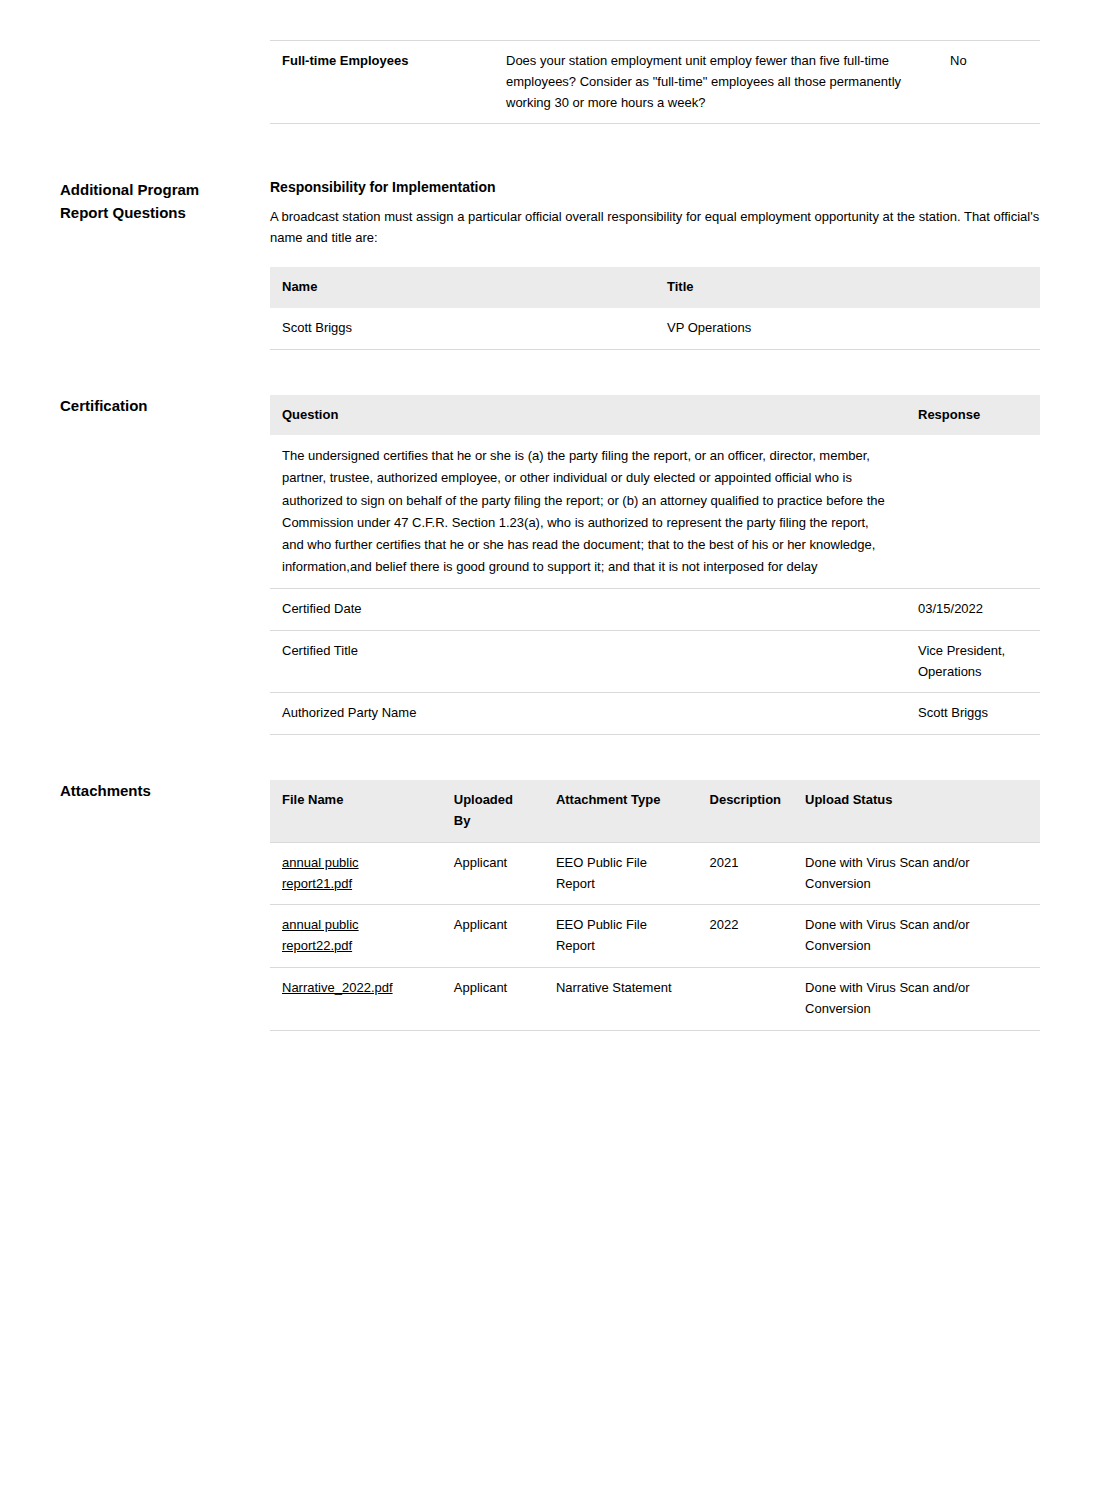| Full-time Employees | Does your station employment unit employ fewer than five full-time employees? Consider as "full-time" employees all those permanently working 30 or more hours a week? | No |
Additional Program Report Questions
Responsibility for Implementation
A broadcast station must assign a particular official overall responsibility for equal employment opportunity at the station. That official's name and title are:
| Name | Title |
| --- | --- |
| Scott Briggs | VP Operations |
Certification
| Question | Response |
| --- | --- |
| The undersigned certifies that he or she is (a) the party filing the report, or an officer, director, member, partner, trustee, authorized employee, or other individual or duly elected or appointed official who is authorized to sign on behalf of the party filing the report; or (b) an attorney qualified to practice before the Commission under 47 C.F.R. Section 1.23(a), who is authorized to represent the party filing the report, and who further certifies that he or she has read the document; that to the best of his or her knowledge, information,and belief there is good ground to support it; and that it is not interposed for delay | |
| Certified Date | 03/15/2022 |
| Certified Title | Vice President, Operations |
| Authorized Party Name | Scott Briggs |
Attachments
| File Name | Uploaded By | Attachment Type | Description | Upload Status |
| --- | --- | --- | --- | --- |
| annual public report21.pdf | Applicant | EEO Public File Report | 2021 | Done with Virus Scan and/or Conversion |
| annual public report22.pdf | Applicant | EEO Public File Report | 2022 | Done with Virus Scan and/or Conversion |
| Narrative_2022.pdf | Applicant | Narrative Statement | | Done with Virus Scan and/or Conversion |